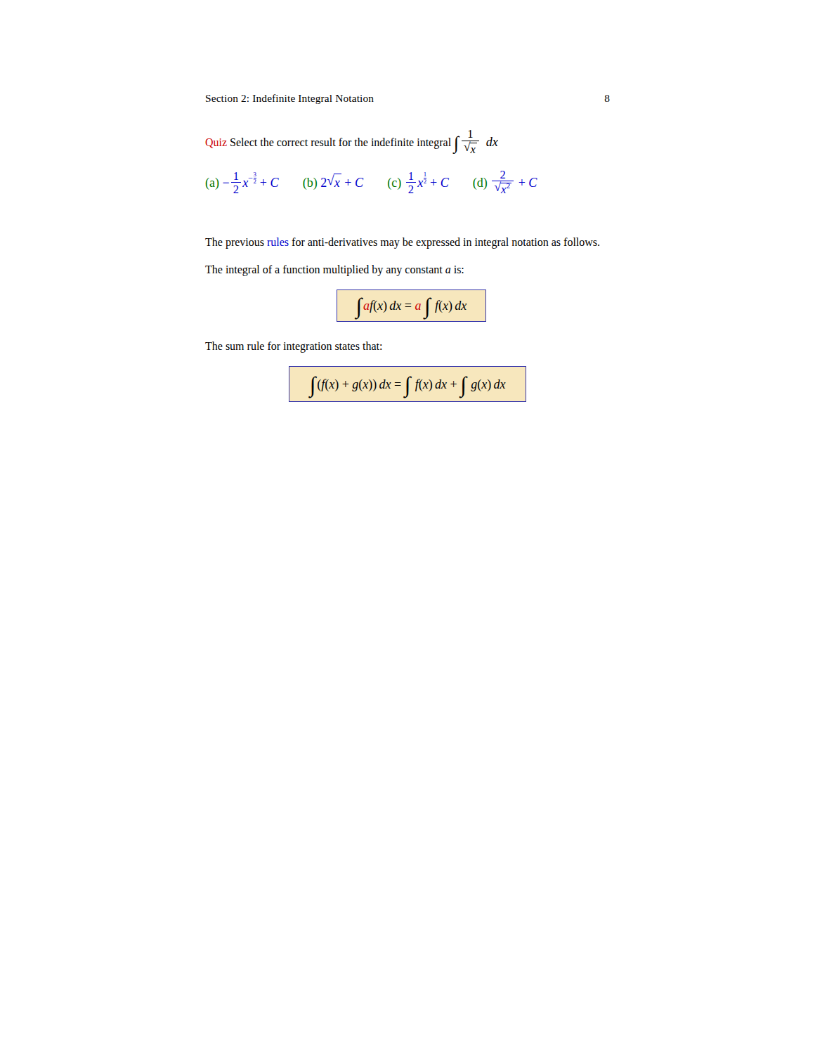Section 2: Indefinite Integral Notation 8
Quiz Select the correct result for the indefinite integral ∫1 x dx
(a) −12 x−32 + C (b) 2x + C (c) 12 x12 + C (d) 2 x2 + C
The previous rules for anti-derivatives may be expressed in integral notation as follows.
The integral of a function multiplied by any constant a is:
∫af(x)dx = a ∫ f(x)dx
The sum rule for integration states that:
∫(f(x) + g(x))dx = ∫ f(x)dx + ∫ g(x)dx